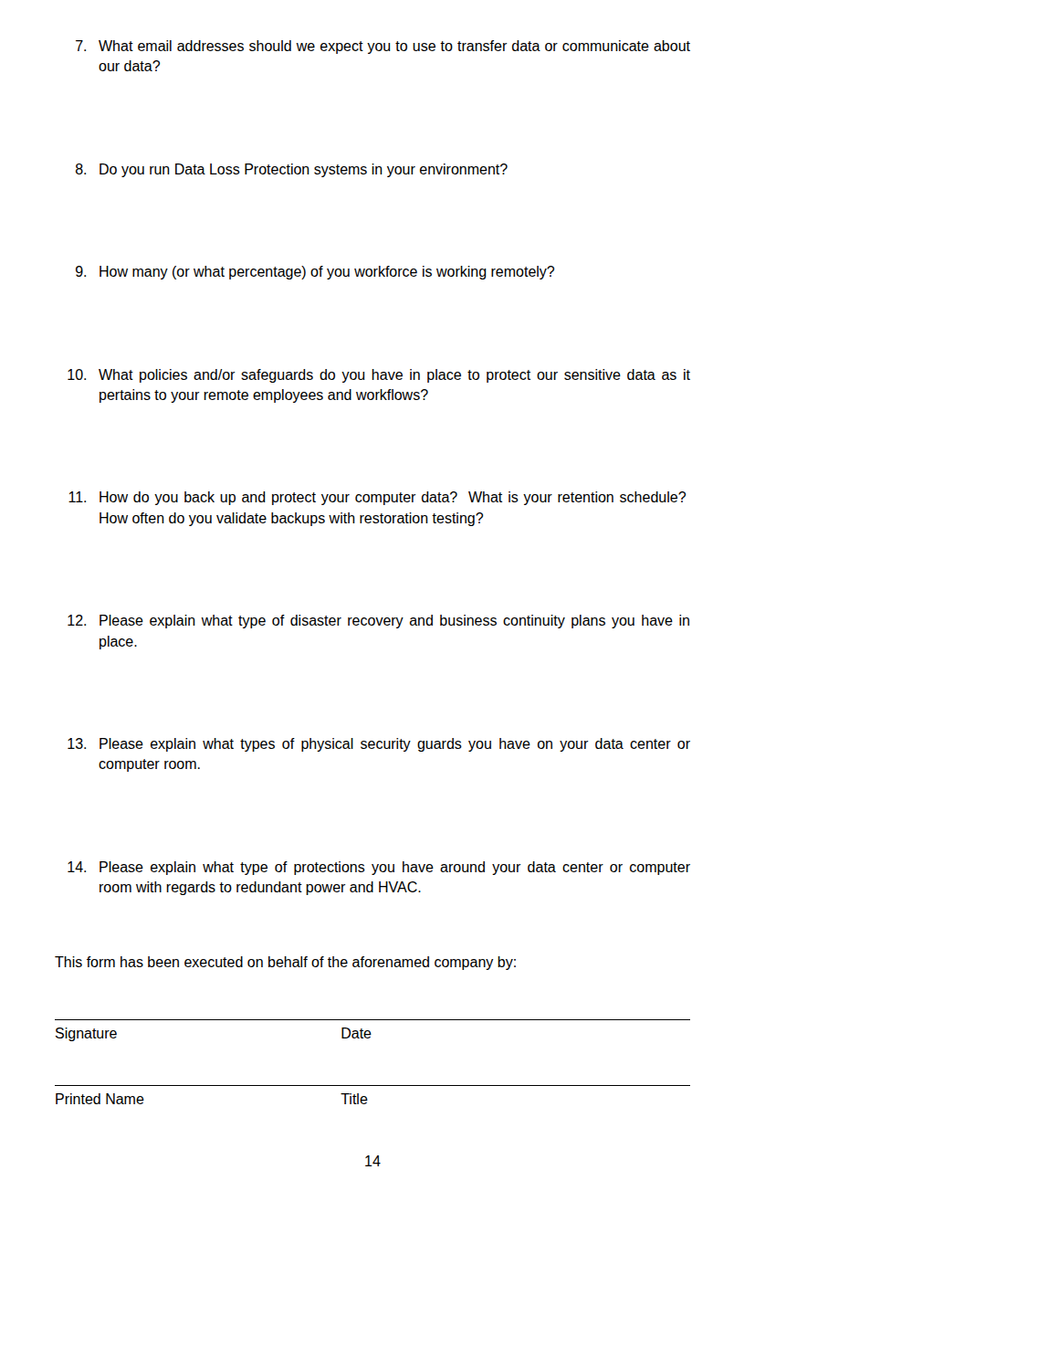What email addresses should we expect you to use to transfer data or communicate about our data?
Do you run Data Loss Protection systems in your environment?
How many (or what percentage) of you workforce is working remotely?
What policies and/or safeguards do you have in place to protect our sensitive data as it pertains to your remote employees and workflows?
How do you back up and protect your computer data? What is your retention schedule? How often do you validate backups with restoration testing?
Please explain what type of disaster recovery and business continuity plans you have in place.
Please explain what types of physical security guards you have on your data center or computer room.
Please explain what type of protections you have around your data center or computer room with regards to redundant power and HVAC.
This form has been executed on behalf of the aforenamed company by:
Signature
Date
Printed Name
Title
14